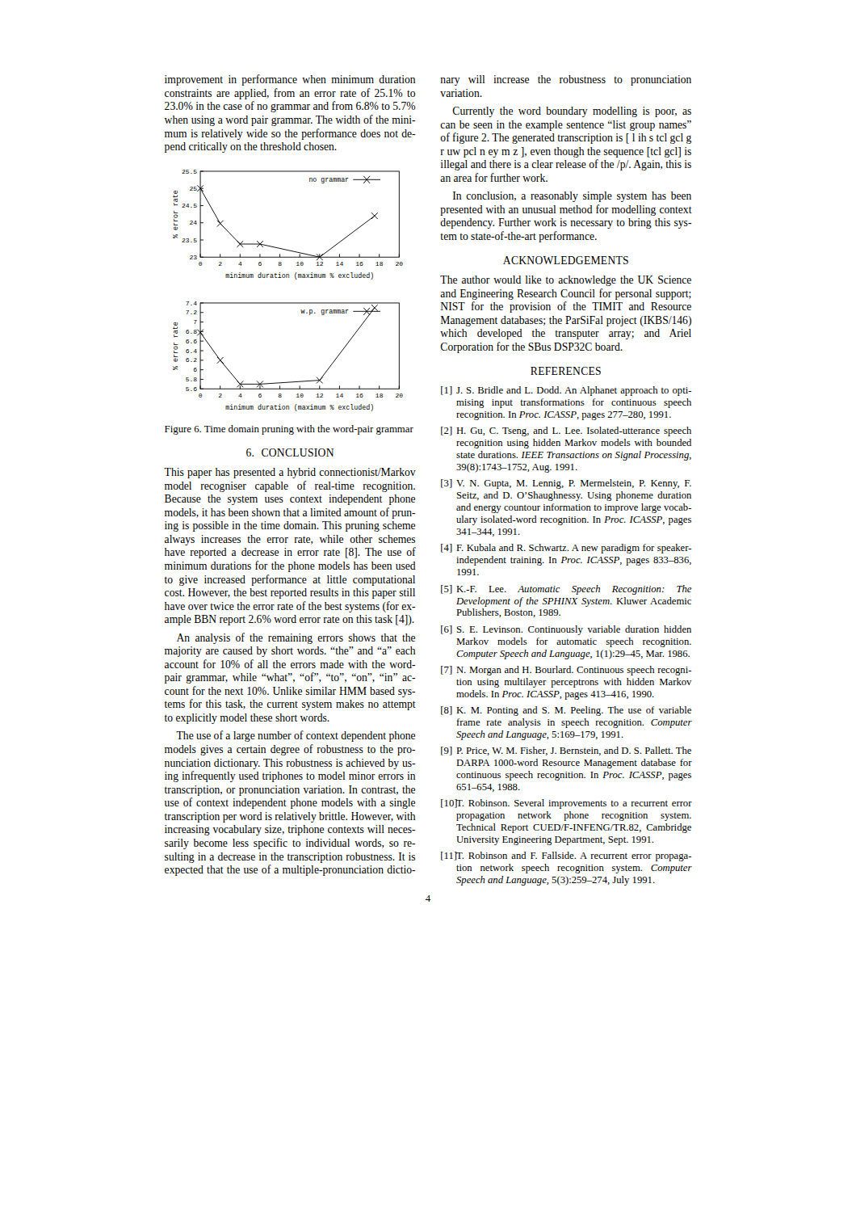improvement in performance when minimum duration constraints are applied, from an error rate of 25.1% to 23.0% in the case of no grammar and from 6.8% to 5.7% when using a word pair grammar. The width of the minimum is relatively wide so the performance does not depend critically on the threshold chosen.
23 23.5 24 24.5 25 25.5 0 2 4 6 8 10 12 14 16 18 20 minimum duration (maximum % excluded) % error rate no grammar
5.6 5.8 6 6.2 6.4 6.6 6.8 7 7.2 7.4 0 2 4 6 8 10 12 14 16 18 20 minimum duration (maximum % excluded) % error rate w.p. grammar
Figure 6. Time domain pruning with the word-pair grammar
6. Conclusion
This paper has presented a hybrid connectionist/Markov model recogniser capable of real-time recognition. Because the system uses context independent phone models, it has been shown that a limited amount of pruning is possible in the time domain. This pruning scheme always increases the error rate, while other schemes have reported a decrease in error rate [8]. The use of minimum durations for the phone models has been used to give increased performance at little computational cost. However, the best reported results in this paper still have over twice the error rate of the best systems (for example BBN report 2.6% word error rate on this task [4]).
An analysis of the remaining errors shows that the majority are caused by short words. “the” and “a” each account for 10% of all the errors made with the word-pair grammar, while “what”, “of”, “to”, “on”, “in” account for the next 10%. Unlike similar HMM based systems for this task, the current system makes no attempt to explicitly model these short words.
The use of a large number of context dependent phone models gives a certain degree of robustness to the pronunciation dictionary. This robustness is achieved by using infrequently used triphones to model minor errors in transcription, or pronunciation variation. In contrast, the use of context independent phone models with a single transcription per word is relatively brittle. However, with increasing vocabulary size, triphone contexts will necessarily become less specific to individual words, so resulting in a decrease in the transcription robustness. It is expected that the use of a multiple-pronunciation dictionary will increase the robustness to pronunciation variation.
Currently the word boundary modelling is poor, as can be seen in the example sentence “list group names” of figure 2. The generated transcription is [ l ih s tcl gcl g r uw pcl n ey m z ], even though the sequence [tcl gcl] is illegal and there is a clear release of the /p/. Again, this is an area for further work.
In conclusion, a reasonably simple system has been presented with an unusual method for modelling context dependency. Further work is necessary to bring this system to state-of-the-art performance.
Acknowledgements
The author would like to acknowledge the UK Science and Engineering Research Council for personal support; NIST for the provision of the TIMIT and Resource Management databases; the ParSiFal project (IKBS/146) which developed the transputer array; and Ariel Corporation for the SBus DSP32C board.
References
[1] J. S. Bridle and L. Dodd. An Alphanet approach to optimising input transformations for continuous speech recognition. In Proc. ICASSP, pages 277–280, 1991.
[2] H. Gu, C. Tseng, and L. Lee. Isolated-utterance speech recognition using hidden Markov models with bounded state durations. IEEE Transactions on Signal Processing, 39(8):1743–1752, Aug. 1991.
[3] V. N. Gupta, M. Lennig, P. Mermelstein, P. Kenny, F. Seitz, and D. O’Shaughnessy. Using phoneme duration and energy countour information to improve large vocabulary isolated-word recognition. In Proc. ICASSP, pages 341–344, 1991.
[4] F. Kubala and R. Schwartz. A new paradigm for speaker-independent training. In Proc. ICASSP, pages 833–836, 1991.
[5] K.-F. Lee. Automatic Speech Recognition: The Development of the SPHINX System. Kluwer Academic Publishers, Boston, 1989.
[6] S. E. Levinson. Continuously variable duration hidden Markov models for automatic speech recognition. Computer Speech and Language, 1(1):29–45, Mar. 1986.
[7] N. Morgan and H. Bourlard. Continuous speech recognition using multilayer perceptrons with hidden Markov models. In Proc. ICASSP, pages 413–416, 1990.
[8] K. M. Ponting and S. M. Peeling. The use of variable frame rate analysis in speech recognition. Computer Speech and Language, 5:169–179, 1991.
[9] P. Price, W. M. Fisher, J. Bernstein, and D. S. Pallett. The DARPA 1000-word Resource Management database for continuous speech recognition. In Proc. ICASSP, pages 651–654, 1988.
[10] T. Robinson. Several improvements to a recurrent error propagation network phone recognition system. Technical Report CUED/F-INFENG/TR.82, Cambridge University Engineering Department, Sept. 1991.
[11] T. Robinson and F. Fallside. A recurrent error propagation network speech recognition system. Computer Speech and Language, 5(3):259–274, July 1991.
4